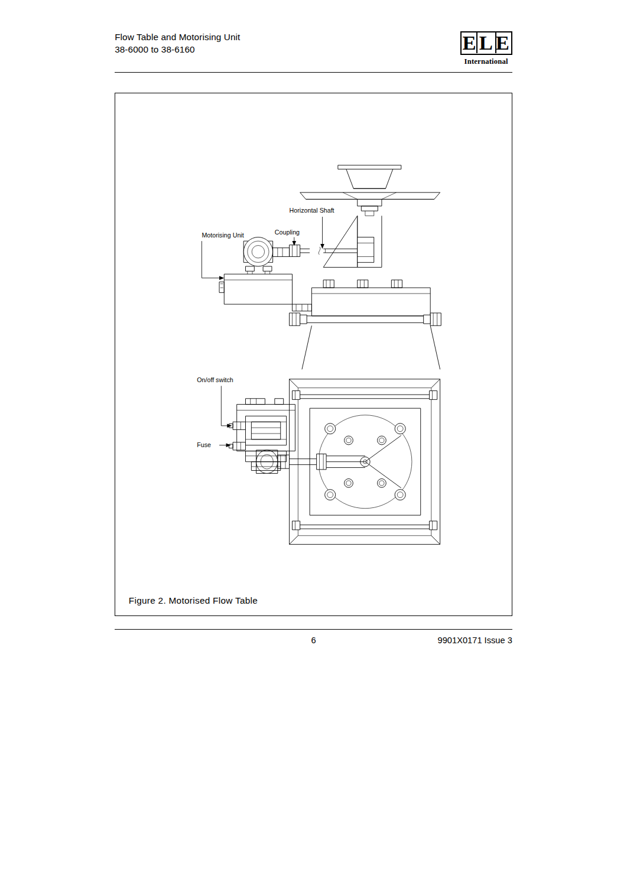Flow Table and Motorising Unit
38-6000 to 38-6160
ELE
International
Horizontal Shaft Coupling Motorising Unit On/off switch Fuse
Figure 2. Motorised Flow Table
6
9901X0171 Issue 3